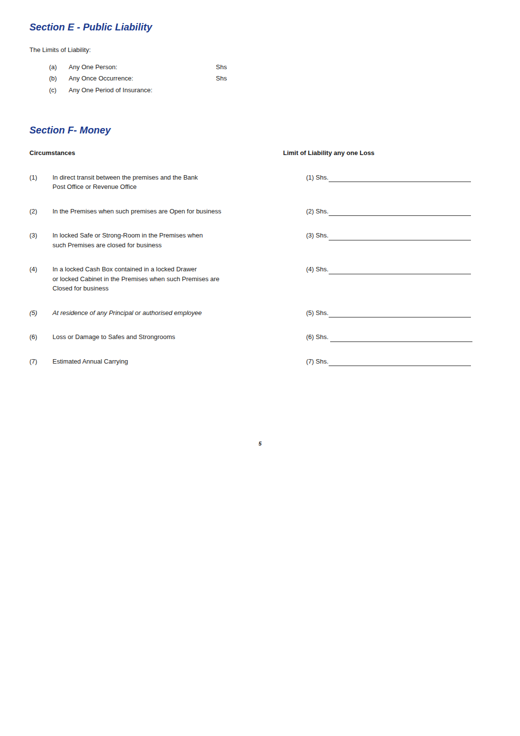Section E - Public Liability
The Limits of Liability:
| (a) | Any One Person: | Shs |
| (b) | Any Once Occurrence: | Shs |
| (c) | Any One Period of Insurance: | |
Section F- Money
Circumstances
Limit of Liability any one Loss
| (1) | In direct transit between the premises and the Bank Post Office or Revenue Office | (1) Shs. |
| (2) | In the Premises when such premises are Open for business | (2) Shs. |
| (3) | In locked Safe or Strong-Room in the Premises when such Premises are closed for business | (3) Shs. |
| (4) | In a locked Cash Box contained in a locked Drawer or locked Cabinet in the Premises when such Premises are Closed for business | (4) Shs. |
| (5) | At residence of any Principal or authorised employee | (5) Shs. |
| (6) | Loss or Damage to Safes and Strongrooms | (6) Shs. |
| (7) | Estimated Annual Carrying | (7) Shs. |
5